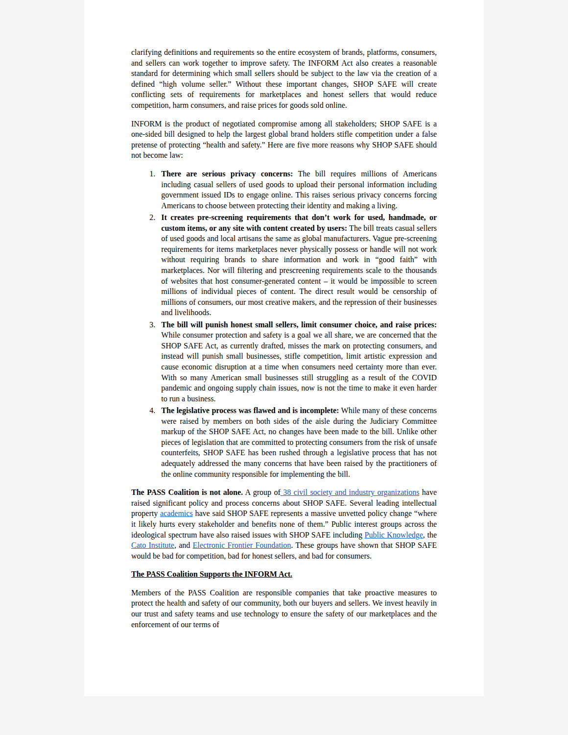clarifying definitions and requirements so the entire ecosystem of brands, platforms, consumers, and sellers can work together to improve safety. The INFORM Act also creates a reasonable standard for determining which small sellers should be subject to the law via the creation of a defined “high volume seller.” Without these important changes, SHOP SAFE will create conflicting sets of requirements for marketplaces and honest sellers that would reduce competition, harm consumers, and raise prices for goods sold online.
INFORM is the product of negotiated compromise among all stakeholders; SHOP SAFE is a one-sided bill designed to help the largest global brand holders stifle competition under a false pretense of protecting “health and safety.” Here are five more reasons why SHOP SAFE should not become law:
There are serious privacy concerns: The bill requires millions of Americans including casual sellers of used goods to upload their personal information including government issued IDs to engage online. This raises serious privacy concerns forcing Americans to choose between protecting their identity and making a living.
It creates pre-screening requirements that don’t work for used, handmade, or custom items, or any site with content created by users: The bill treats casual sellers of used goods and local artisans the same as global manufacturers. Vague pre-screening requirements for items marketplaces never physically possess or handle will not work without requiring brands to share information and work in “good faith” with marketplaces. Nor will filtering and prescreening requirements scale to the thousands of websites that host consumer-generated content – it would be impossible to screen millions of individual pieces of content. The direct result would be censorship of millions of consumers, our most creative makers, and the repression of their businesses and livelihoods.
The bill will punish honest small sellers, limit consumer choice, and raise prices: While consumer protection and safety is a goal we all share, we are concerned that the SHOP SAFE Act, as currently drafted, misses the mark on protecting consumers, and instead will punish small businesses, stifle competition, limit artistic expression and cause economic disruption at a time when consumers need certainty more than ever. With so many American small businesses still struggling as a result of the COVID pandemic and ongoing supply chain issues, now is not the time to make it even harder to run a business.
The legislative process was flawed and is incomplete: While many of these concerns were raised by members on both sides of the aisle during the Judiciary Committee markup of the SHOP SAFE Act, no changes have been made to the bill. Unlike other pieces of legislation that are committed to protecting consumers from the risk of unsafe counterfeits, SHOP SAFE has been rushed through a legislative process that has not adequately addressed the many concerns that have been raised by the practitioners of the online community responsible for implementing the bill.
The PASS Coalition is not alone. A group of 38 civil society and industry organizations have raised significant policy and process concerns about SHOP SAFE. Several leading intellectual property academics have said SHOP SAFE represents a massive unvetted policy change “where it likely hurts every stakeholder and benefits none of them.” Public interest groups across the ideological spectrum have also raised issues with SHOP SAFE including Public Knowledge, the Cato Institute, and Electronic Frontier Foundation. These groups have shown that SHOP SAFE would be bad for competition, bad for honest sellers, and bad for consumers.
The PASS Coalition Supports the INFORM Act.
Members of the PASS Coalition are responsible companies that take proactive measures to protect the health and safety of our community, both our buyers and sellers. We invest heavily in our trust and safety teams and use technology to ensure the safety of our marketplaces and the enforcement of our terms of